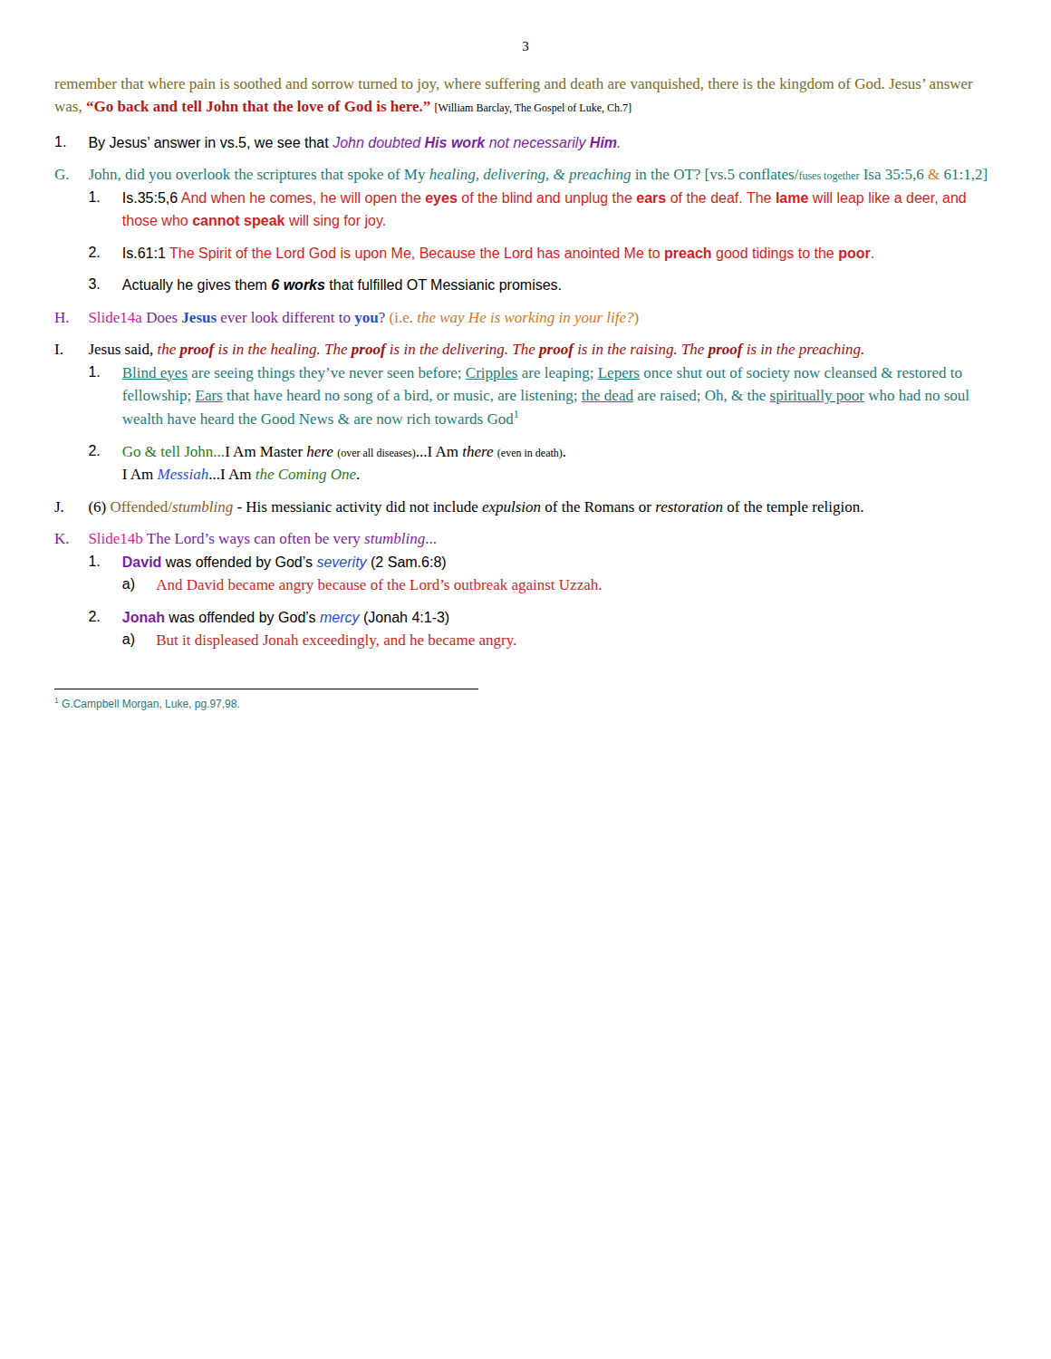3
remember that where pain is soothed and sorrow turned to joy, where suffering and death are vanquished, there is the kingdom of God. Jesus’ answer was, “Go back and tell John that the love of God is here.” [William Barclay, The Gospel of Luke, Ch.7]
1. By Jesus’ answer in vs.5, we see that John doubted His work not necessarily Him.
G. John, did you overlook the scriptures that spoke of My healing, delivering, & preaching in the OT? [vs.5 conflates/fuses together Isa 35:5,6 & 61:1,2]
1. Is.35:5,6 And when he comes, he will open the eyes of the blind and unplug the ears of the deaf. The lame will leap like a deer, and those who cannot speak will sing for joy.
2. Is.61:1 The Spirit of the Lord God is upon Me, Because the Lord has anointed Me to preach good tidings to the poor.
3. Actually he gives them 6 works that fulfilled OT Messianic promises.
H. Slide14a Does Jesus ever look different to you? (i.e. the way He is working in your life?)
I. Jesus said, the proof is in the healing. The proof is in the delivering. The proof is in the raising. The proof is in the preaching.
1. Blind eyes are seeing things they’ve never seen before; Cripples are leaping; Lepers once shut out of society now cleansed & restored to fellowship; Ears that have heard no song of a bird, or music, are listening; the dead are raised; Oh, & the spiritually poor who had no soul wealth have heard the Good News & are now rich towards God1
2. Go & tell John... I Am Master here (over all diseases)...I Am there (even in death).
I Am Messiah...I Am the Coming One.
J. (6) Offended/stumbling - His messianic activity did not include expulsion of the Romans or restoration of the temple religion.
K. Slide14b The Lord’s ways can often be very stumbling...
1. David was offended by God’s severity (2 Sam.6:8)
a) And David became angry because of the Lord’s outbreak against Uzzah.
2. Jonah was offended by God’s mercy (Jonah 4:1-3)
a) But it displeased Jonah exceedingly, and he became angry.
1 G.Campbell Morgan, Luke, pg.97,98.